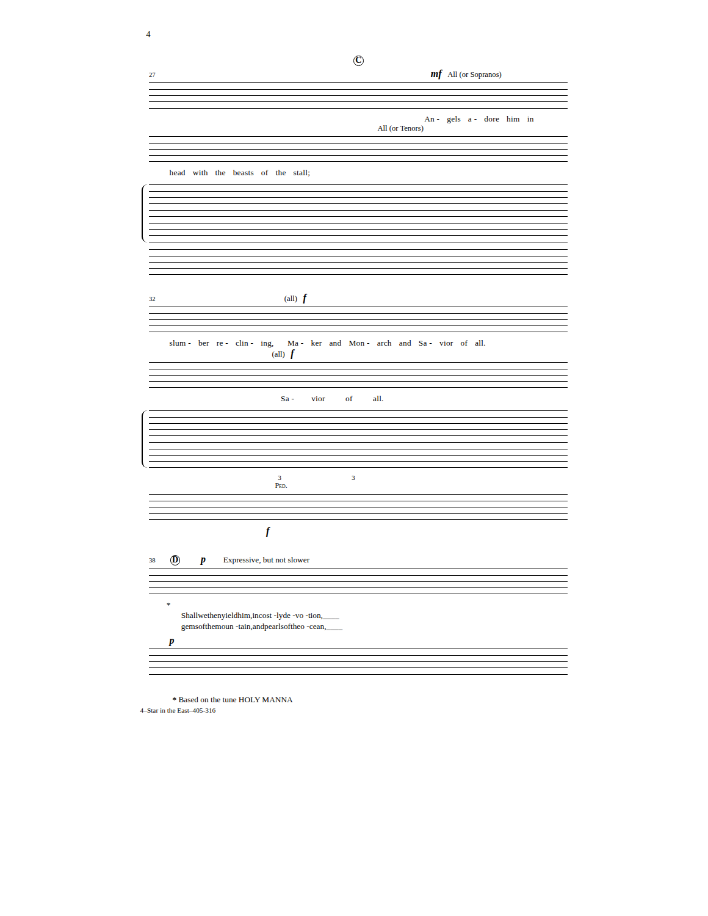4
C
27 mf All (or Sopranos)
An -gels a -dore him in
All (or Tenors)
head with the beasts of the stall;
32 (all) f
slum -ber re -clin -ing, Ma -ker and Mon -arch and Sa -vior of all.
(all) f
Sa -vior of all.
3 3
Ped.
f
38 D p Expressive, but not slower
*
Shall we then yield him, in cost -ly de -vo -tion,____
gems of the moun -tain, and pearls of the o -cean,____
p
* Based on the tune HOLY MANNA
4–Star in the East–405-316